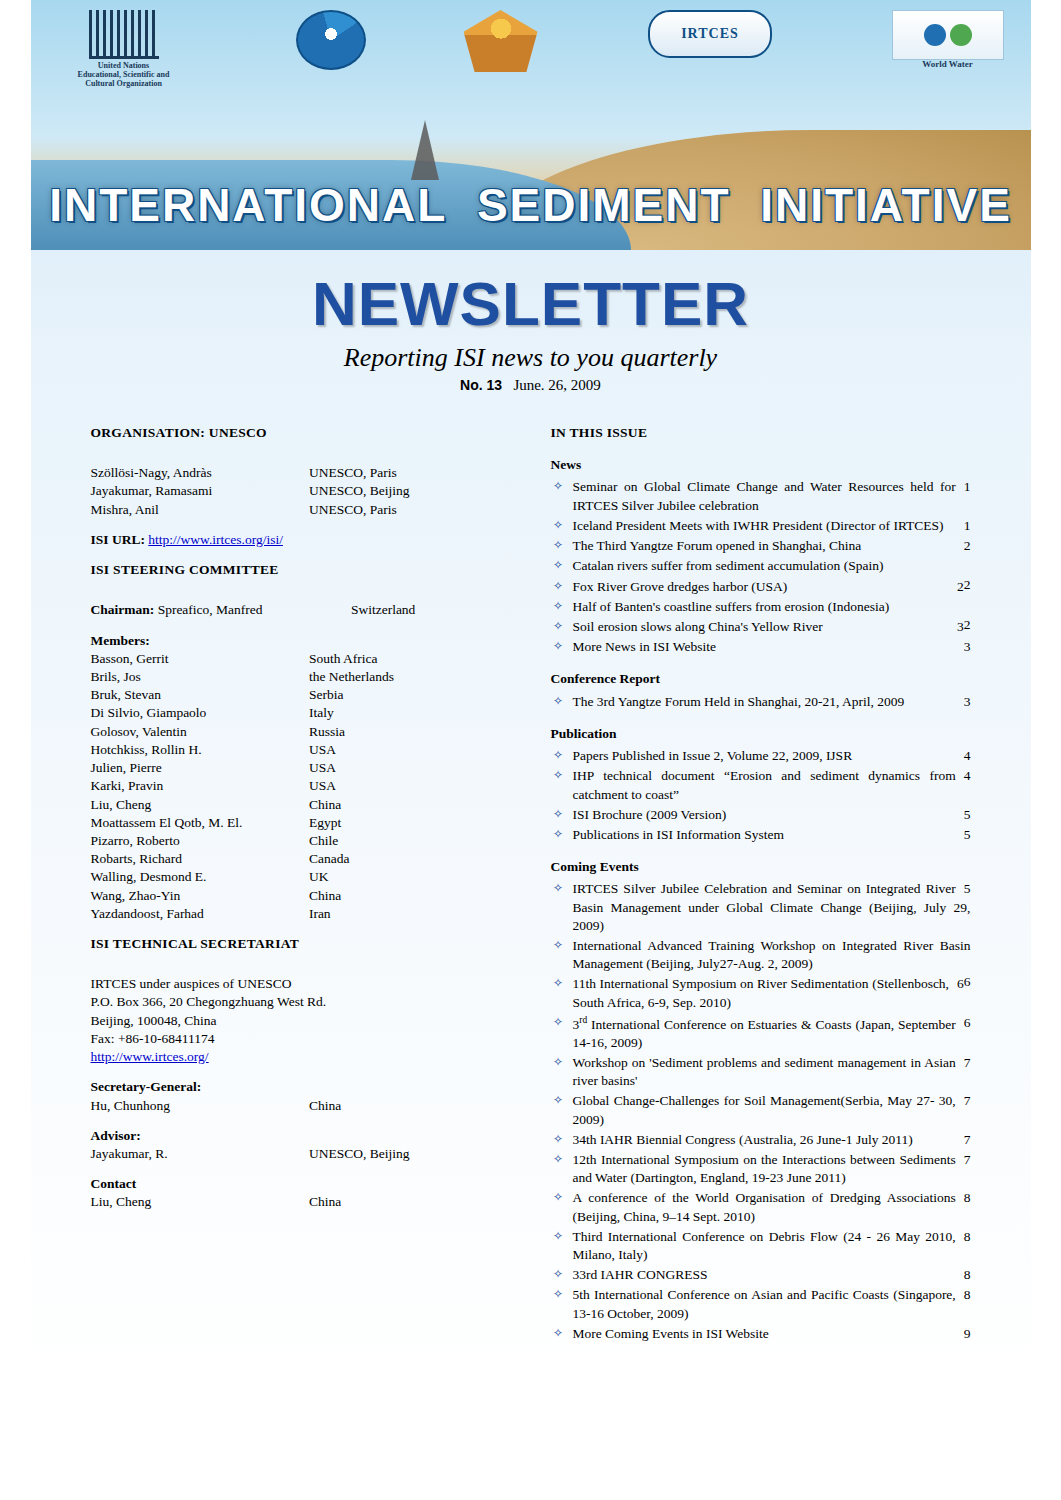United Nations
Educational, Scientific and
Cultural Organization
IRTCES
World Water
INTERNATIONAL SEDIMENT INITIATIVE
NEWSLETTER
Reporting ISI news to you quarterly
No. 13 June. 26, 2009
ORGANISATION: UNESCO
Szöllösi-Nagy, Andràs
UNESCO, Paris
Jayakumar, Ramasami
UNESCO, Beijing
Mishra, Anil
UNESCO, Paris
ISI URL: http://www.irtces.org/isi/
ISI STEERING COMMITTEE
Chairman: Spreafico, Manfred
Switzerland
Members:
Basson, Gerrit
South Africa
Brils, Jos
the Netherlands
Bruk, Stevan
Serbia
Di Silvio, Giampaolo
Italy
Golosov, Valentin
Russia
Hotchkiss, Rollin H.
USA
Julien, Pierre
USA
Karki, Pravin
USA
Liu, Cheng
China
Moattassem El Qotb, M. El.
Egypt
Pizarro, Roberto
Chile
Robarts, Richard
Canada
Walling, Desmond E.
UK
Wang, Zhao-Yin
China
Yazdandoost, Farhad
Iran
ISI TECHNICAL SECRETARIAT
IRTCES under auspices of UNESCO
P.O. Box 366, 20 Chegongzhuang West Rd.
Beijing, 100048, China
Fax: +86-10-68411174
http://www.irtces.org/
Secretary-General:
Hu, Chunhong
China
Advisor:
Jayakumar, R.
UNESCO, Beijing
Contact
Liu, Cheng
China
IN THIS ISSUE
News
1 Seminar on Global Climate Change and Water Resources held for IRTCES Silver Jubilee celebration
1 Iceland President Meets with IWHR President (Director of IRTCES)
2 The Third Yangtze Forum opened in Shanghai, China
Catalan rivers suffer from sediment accumulation (Spain)
2
2 Fox River Grove dredges harbor (USA)
Half of Banten's coastline suffers from erosion (Indonesia)
2
3 Soil erosion slows along China's Yellow River
3 More News in ISI Website
Conference Report
3 The 3rd Yangtze Forum Held in Shanghai, 20-21, April, 2009
Publication
4 Papers Published in Issue 2, Volume 22, 2009, IJSR
4 IHP technical document “Erosion and sediment dynamics from catchment to coast”
5 ISI Brochure (2009 Version)
5 Publications in ISI Information System
Coming Events
5 IRTCES Silver Jubilee Celebration and Seminar on Integrated River Basin Management under Global Climate Change (Beijing, July 29, 2009)
International Advanced Training Workshop on Integrated River Basin Management (Beijing, July27-Aug. 2, 2009)
6
611th International Symposium on River Sedimentation (Stellenbosch, South Africa, 6-9, Sep. 2010)
63rd International Conference on Estuaries & Coasts (Japan, September 14-16, 2009)
7 Workshop on 'Sediment problems and sediment management in Asian river basins'
7 Global Change-Challenges for Soil Management(Serbia, May 27- 30, 2009)
734th IAHR Biennial Congress (Australia, 26 June-1 July 2011)
712th International Symposium on the Interactions between Sediments and Water (Dartington, England, 19-23 June 2011)
8 A conference of the World Organisation of Dredging Associations (Beijing, China, 9–14 Sept. 2010)
8 Third International Conference on Debris Flow (24 - 26 May 2010, Milano, Italy)
833rd IAHR CONGRESS
85th International Conference on Asian and Pacific Coasts (Singapore, 13-16 October, 2009)
9 More Coming Events in ISI Website